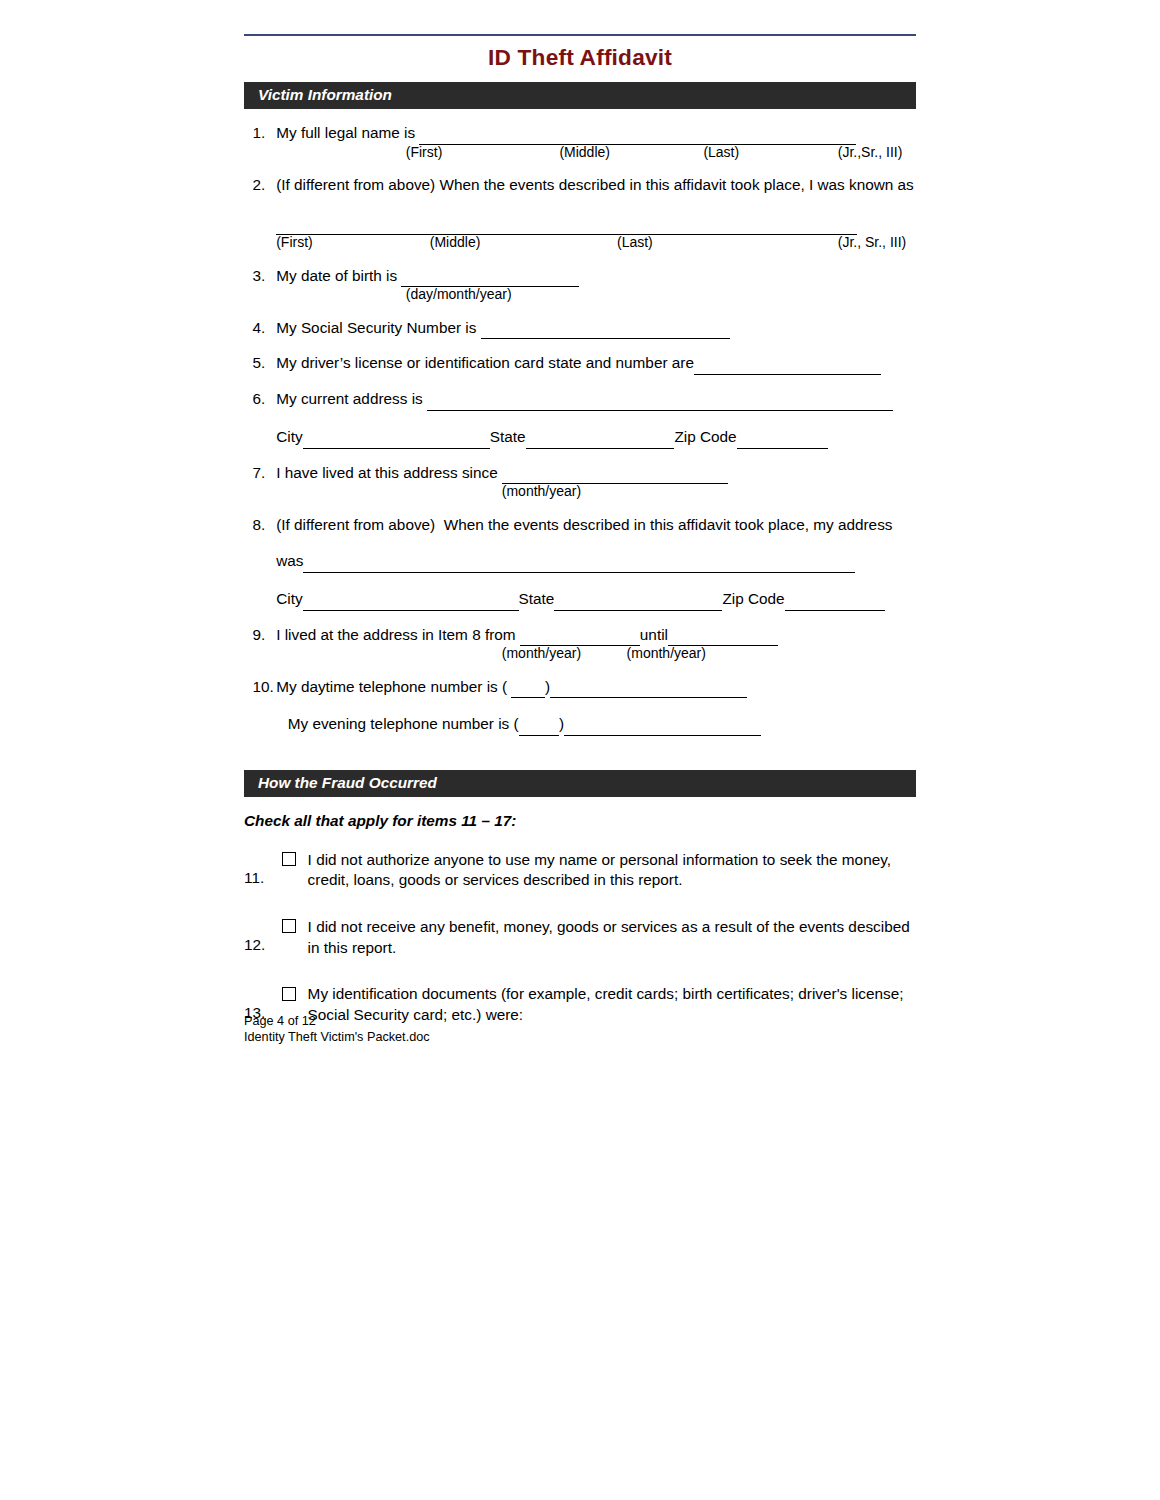ID Theft Affidavit
Victim Information
1. My full legal name is
(First) (Middle) (Last) (Jr.,Sr., III)
2. (If different from above) When the events described in this affidavit took place, I was known as
(First) (Middle) (Last) (Jr., Sr., III)
3. My date of birth is
(day/month/year)
4. My Social Security Number is
5. My driver’s license or identification card state and number are
6. My current address is
City State Zip Code
7. I have lived at this address since
(month/year)
8. (If different from above) When the events described in this affidavit took place, my address
was
City State Zip Code
9. I lived at the address in Item 8 from until
(month/year) (month/year)
10. My daytime telephone number is ( )
My evening telephone number is ( )
How the Fraud Occurred
Check all that apply for items 11 – 17:
11. I did not authorize anyone to use my name or personal information to seek the money, credit, loans, goods or services described in this report.
12. I did not receive any benefit, money, goods or services as a result of the events descibed in this report.
13. My identification documents (for example, credit cards; birth certificates; driver's license; Social Security card; etc.) were:
Page 4 of 12
Identity Theft Victim's Packet.doc